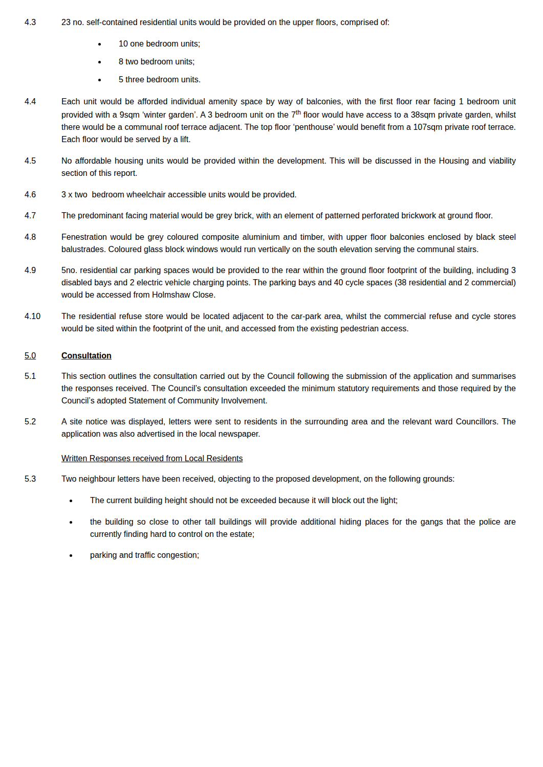4.3
23 no. self-contained residential units would be provided on the upper floors, comprised of:
10 one bedroom units;
8 two bedroom units;
5 three bedroom units.
4.4
Each unit would be afforded individual amenity space by way of balconies, with the first floor rear facing 1 bedroom unit provided with a 9sqm ‘winter garden’. A 3 bedroom unit on the 7th floor would have access to a 38sqm private garden, whilst there would be a communal roof terrace adjacent. The top floor ‘penthouse’ would benefit from a 107sqm private roof terrace. Each floor would be served by a lift.
4.5
No affordable housing units would be provided within the development. This will be discussed in the Housing and viability section of this report.
4.6
3 x two bedroom wheelchair accessible units would be provided.
4.7
The predominant facing material would be grey brick, with an element of patterned perforated brickwork at ground floor.
4.8
Fenestration would be grey coloured composite aluminium and timber, with upper floor balconies enclosed by black steel balustrades. Coloured glass block windows would run vertically on the south elevation serving the communal stairs.
4.9
5no. residential car parking spaces would be provided to the rear within the ground floor footprint of the building, including 3 disabled bays and 2 electric vehicle charging points. The parking bays and 40 cycle spaces (38 residential and 2 commercial) would be accessed from Holmshaw Close.
4.10
The residential refuse store would be located adjacent to the car-park area, whilst the commercial refuse and cycle stores would be sited within the footprint of the unit, and accessed from the existing pedestrian access.
5.0 Consultation
5.1
This section outlines the consultation carried out by the Council following the submission of the application and summarises the responses received. The Council’s consultation exceeded the minimum statutory requirements and those required by the Council’s adopted Statement of Community Involvement.
5.2
A site notice was displayed, letters were sent to residents in the surrounding area and the relevant ward Councillors. The application was also advertised in the local newspaper.
Written Responses received from Local Residents
5.3
Two neighbour letters have been received, objecting to the proposed development, on the following grounds:
The current building height should not be exceeded because it will block out the light;
the building so close to other tall buildings will provide additional hiding places for the gangs that the police are currently finding hard to control on the estate;
parking and traffic congestion;